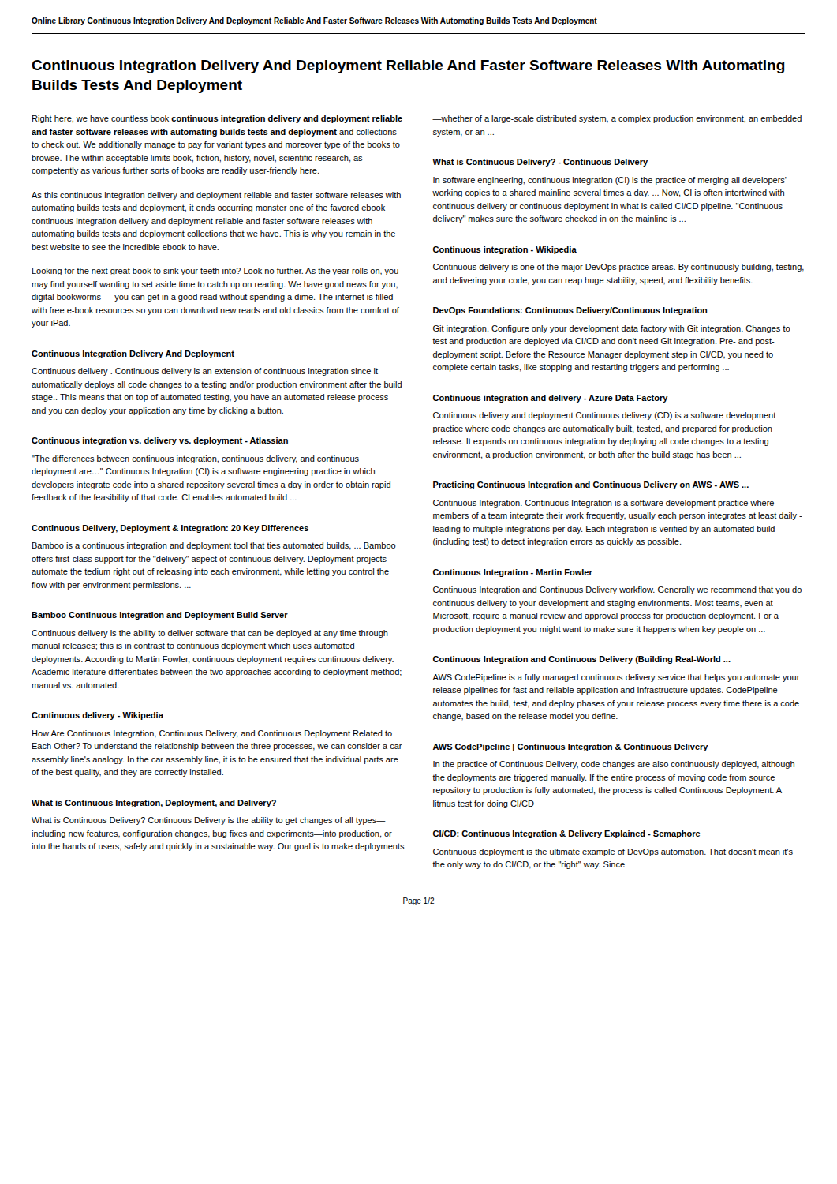Online Library Continuous Integration Delivery And Deployment Reliable And Faster Software Releases With Automating Builds Tests And Deployment
Continuous Integration Delivery And Deployment Reliable And Faster Software Releases With Automating Builds Tests And Deployment
Right here, we have countless book continuous integration delivery and deployment reliable and faster software releases with automating builds tests and deployment and collections to check out. We additionally manage to pay for variant types and moreover type of the books to browse. The within acceptable limits book, fiction, history, novel, scientific research, as competently as various further sorts of books are readily user-friendly here.
As this continuous integration delivery and deployment reliable and faster software releases with automating builds tests and deployment, it ends occurring monster one of the favored ebook continuous integration delivery and deployment reliable and faster software releases with automating builds tests and deployment collections that we have. This is why you remain in the best website to see the incredible ebook to have.
Looking for the next great book to sink your teeth into? Look no further. As the year rolls on, you may find yourself wanting to set aside time to catch up on reading. We have good news for you, digital bookworms — you can get in a good read without spending a dime. The internet is filled with free e-book resources so you can download new reads and old classics from the comfort of your iPad.
Continuous Integration Delivery And Deployment
Continuous delivery . Continuous delivery is an extension of continuous integration since it automatically deploys all code changes to a testing and/or production environment after the build stage.. This means that on top of automated testing, you have an automated release process and you can deploy your application any time by clicking a button.
Continuous integration vs. delivery vs. deployment - Atlassian
"The differences between continuous integration, continuous delivery, and continuous deployment are…" Continuous Integration (CI) is a software engineering practice in which developers integrate code into a shared repository several times a day in order to obtain rapid feedback of the feasibility of that code. CI enables automated build ...
Continuous Delivery, Deployment & Integration: 20 Key Differences
Bamboo is a continuous integration and deployment tool that ties automated builds, ... Bamboo offers first-class support for the "delivery" aspect of continuous delivery. Deployment projects automate the tedium right out of releasing into each environment, while letting you control the flow with per-environment permissions. ...
Bamboo Continuous Integration and Deployment Build Server
Continuous delivery is the ability to deliver software that can be deployed at any time through manual releases; this is in contrast to continuous deployment which uses automated deployments. According to Martin Fowler, continuous deployment requires continuous delivery. Academic literature differentiates between the two approaches according to deployment method; manual vs. automated.
Continuous delivery - Wikipedia
How Are Continuous Integration, Continuous Delivery, and Continuous Deployment Related to Each Other? To understand the relationship between the three processes, we can consider a car assembly line's analogy. In the car assembly line, it is to be ensured that the individual parts are of the best quality, and they are correctly installed.
What is Continuous Integration, Deployment, and Delivery?
What is Continuous Delivery? Continuous Delivery is the ability to get changes of all types—including new features, configuration changes, bug fixes and experiments—into production, or into the hands of users, safely and quickly in a sustainable way. Our goal is to make deployments—whether of a large-scale distributed system, a complex production environment, an embedded system, or an ...
What is Continuous Delivery? - Continuous Delivery
In software engineering, continuous integration (CI) is the practice of merging all developers' working copies to a shared mainline several times a day. ... Now, CI is often intertwined with continuous delivery or continuous deployment in what is called CI/CD pipeline. "Continuous delivery" makes sure the software checked in on the mainline is ...
Continuous integration - Wikipedia
Continuous delivery is one of the major DevOps practice areas. By continuously building, testing, and delivering your code, you can reap huge stability, speed, and flexibility benefits.
DevOps Foundations: Continuous Delivery/Continuous Integration
Git integration. Configure only your development data factory with Git integration. Changes to test and production are deployed via CI/CD and don't need Git integration. Pre- and post-deployment script. Before the Resource Manager deployment step in CI/CD, you need to complete certain tasks, like stopping and restarting triggers and performing ...
Continuous integration and delivery - Azure Data Factory
Continuous delivery and deployment Continuous delivery (CD) is a software development practice where code changes are automatically built, tested, and prepared for production release. It expands on continuous integration by deploying all code changes to a testing environment, a production environment, or both after the build stage has been ...
Practicing Continuous Integration and Continuous Delivery on AWS - AWS ...
Continuous Integration. Continuous Integration is a software development practice where members of a team integrate their work frequently, usually each person integrates at least daily - leading to multiple integrations per day. Each integration is verified by an automated build (including test) to detect integration errors as quickly as possible.
Continuous Integration - Martin Fowler
Continuous Integration and Continuous Delivery workflow. Generally we recommend that you do continuous delivery to your development and staging environments. Most teams, even at Microsoft, require a manual review and approval process for production deployment. For a production deployment you might want to make sure it happens when key people on ...
Continuous Integration and Continuous Delivery (Building Real-World ...
AWS CodePipeline is a fully managed continuous delivery service that helps you automate your release pipelines for fast and reliable application and infrastructure updates. CodePipeline automates the build, test, and deploy phases of your release process every time there is a code change, based on the release model you define.
AWS CodePipeline | Continuous Integration & Continuous Delivery
In the practice of Continuous Delivery, code changes are also continuously deployed, although the deployments are triggered manually. If the entire process of moving code from source repository to production is fully automated, the process is called Continuous Deployment. A litmus test for doing CI/CD
CI/CD: Continuous Integration & Delivery Explained - Semaphore
Continuous deployment is the ultimate example of DevOps automation. That doesn't mean it's the only way to do CI/CD, or the "right" way. Since
Page 1/2